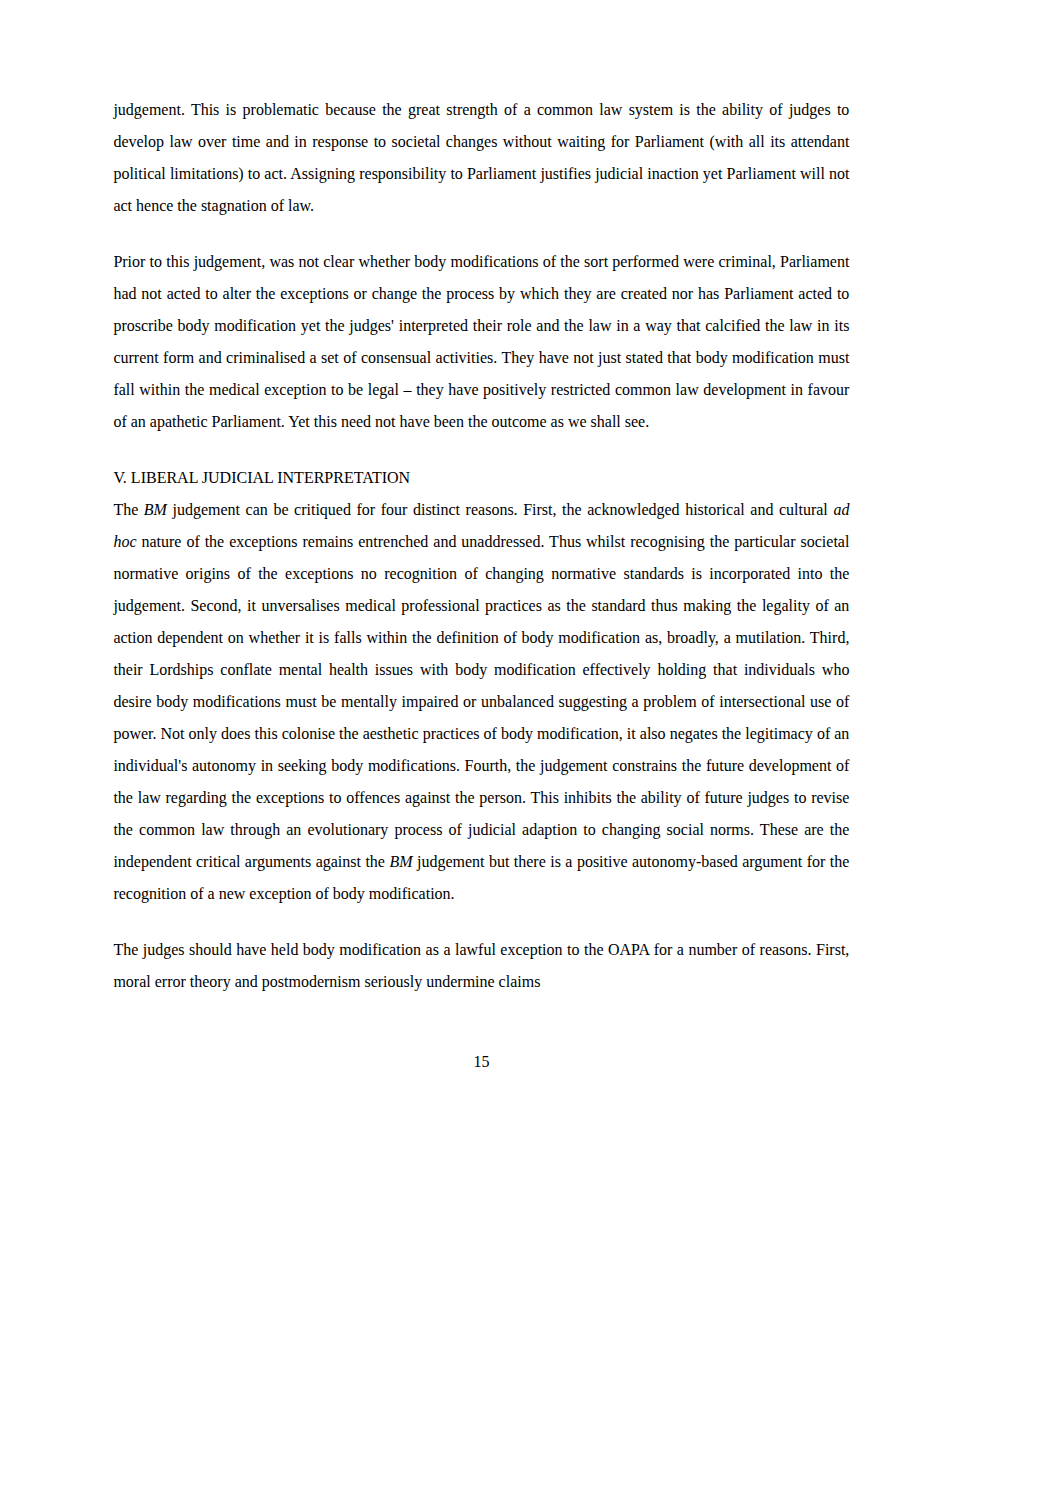judgement. This is problematic because the great strength of a common law system is the ability of judges to develop law over time and in response to societal changes without waiting for Parliament (with all its attendant political limitations) to act. Assigning responsibility to Parliament justifies judicial inaction yet Parliament will not act hence the stagnation of law.
Prior to this judgement, was not clear whether body modifications of the sort performed were criminal, Parliament had not acted to alter the exceptions or change the process by which they are created nor has Parliament acted to proscribe body modification yet the judges' interpreted their role and the law in a way that calcified the law in its current form and criminalised a set of consensual activities. They have not just stated that body modification must fall within the medical exception to be legal – they have positively restricted common law development in favour of an apathetic Parliament. Yet this need not have been the outcome as we shall see.
V. LIBERAL JUDICIAL INTERPRETATION
The BM judgement can be critiqued for four distinct reasons. First, the acknowledged historical and cultural ad hoc nature of the exceptions remains entrenched and unaddressed. Thus whilst recognising the particular societal normative origins of the exceptions no recognition of changing normative standards is incorporated into the judgement. Second, it unversalises medical professional practices as the standard thus making the legality of an action dependent on whether it is falls within the definition of body modification as, broadly, a mutilation. Third, their Lordships conflate mental health issues with body modification effectively holding that individuals who desire body modifications must be mentally impaired or unbalanced suggesting a problem of intersectional use of power. Not only does this colonise the aesthetic practices of body modification, it also negates the legitimacy of an individual's autonomy in seeking body modifications. Fourth, the judgement constrains the future development of the law regarding the exceptions to offences against the person. This inhibits the ability of future judges to revise the common law through an evolutionary process of judicial adaption to changing social norms. These are the independent critical arguments against the BM judgement but there is a positive autonomy-based argument for the recognition of a new exception of body modification.
The judges should have held body modification as a lawful exception to the OAPA for a number of reasons. First, moral error theory and postmodernism seriously undermine claims
15